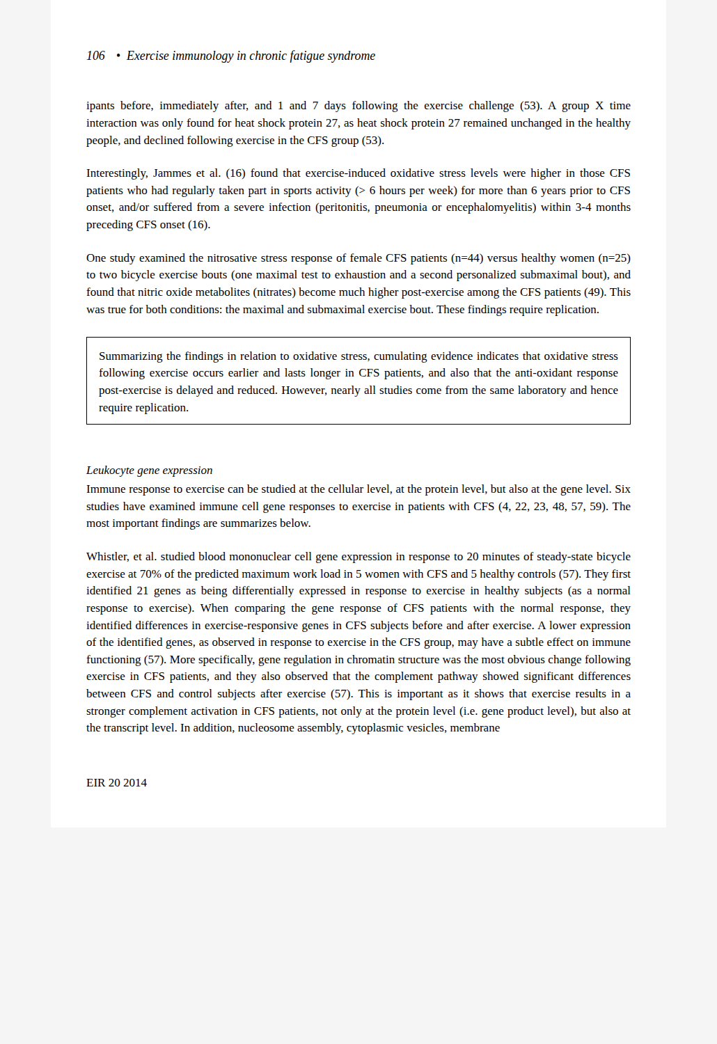106• Exercise immunology in chronic fatigue syndrome
ipants before, immediately after, and 1 and 7 days following the exercise challenge (53). A group X time interaction was only found for heat shock protein 27, as heat shock protein 27 remained unchanged in the healthy people, and declined following exercise in the CFS group (53).
Interestingly, Jammes et al. (16) found that exercise-induced oxidative stress levels were higher in those CFS patients who had regularly taken part in sports activity (> 6 hours per week) for more than 6 years prior to CFS onset, and/or suffered from a severe infection (peritonitis, pneumonia or encephalomyelitis) within 3-4 months preceding CFS onset (16).
One study examined the nitrosative stress response of female CFS patients (n=44) versus healthy women (n=25) to two bicycle exercise bouts (one maximal test to exhaustion and a second personalized submaximal bout), and found that nitric oxide metabolites (nitrates) become much higher post-exercise among the CFS patients (49). This was true for both conditions: the maximal and submaximal exercise bout. These findings require replication.
Summarizing the findings in relation to oxidative stress, cumulating evidence indicates that oxidative stress following exercise occurs earlier and lasts longer in CFS patients, and also that the anti-oxidant response post-exercise is delayed and reduced. However, nearly all studies come from the same laboratory and hence require replication.
Leukocyte gene expression
Immune response to exercise can be studied at the cellular level, at the protein level, but also at the gene level. Six studies have examined immune cell gene responses to exercise in patients with CFS (4, 22, 23, 48, 57, 59). The most important findings are summarizes below.
Whistler, et al. studied blood mononuclear cell gene expression in response to 20 minutes of steady-state bicycle exercise at 70% of the predicted maximum work load in 5 women with CFS and 5 healthy controls (57). They first identified 21 genes as being differentially expressed in response to exercise in healthy subjects (as a normal response to exercise). When comparing the gene response of CFS patients with the normal response, they identified differences in exercise-responsive genes in CFS subjects before and after exercise. A lower expression of the identified genes, as observed in response to exercise in the CFS group, may have a subtle effect on immune functioning (57). More specifically, gene regulation in chromatin structure was the most obvious change following exercise in CFS patients, and they also observed that the complement pathway showed significant differences between CFS and control subjects after exercise (57). This is important as it shows that exercise results in a stronger complement activation in CFS patients, not only at the protein level (i.e. gene product level), but also at the transcript level. In addition, nucleosome assembly, cytoplasmic vesicles, membrane
EIR 20 2014